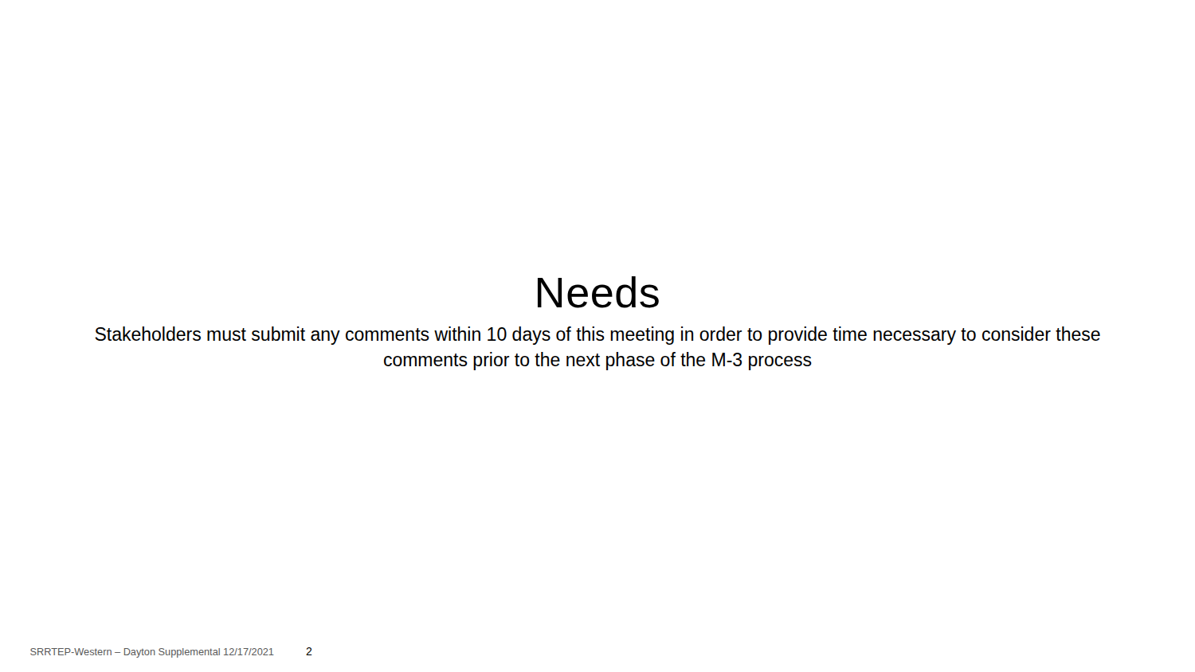Needs
Stakeholders must submit any comments within 10 days of this meeting in order to provide time necessary to consider these comments prior to the next phase of the M-3 process
SRRTEP-Western – Dayton Supplemental 12/17/2021 2